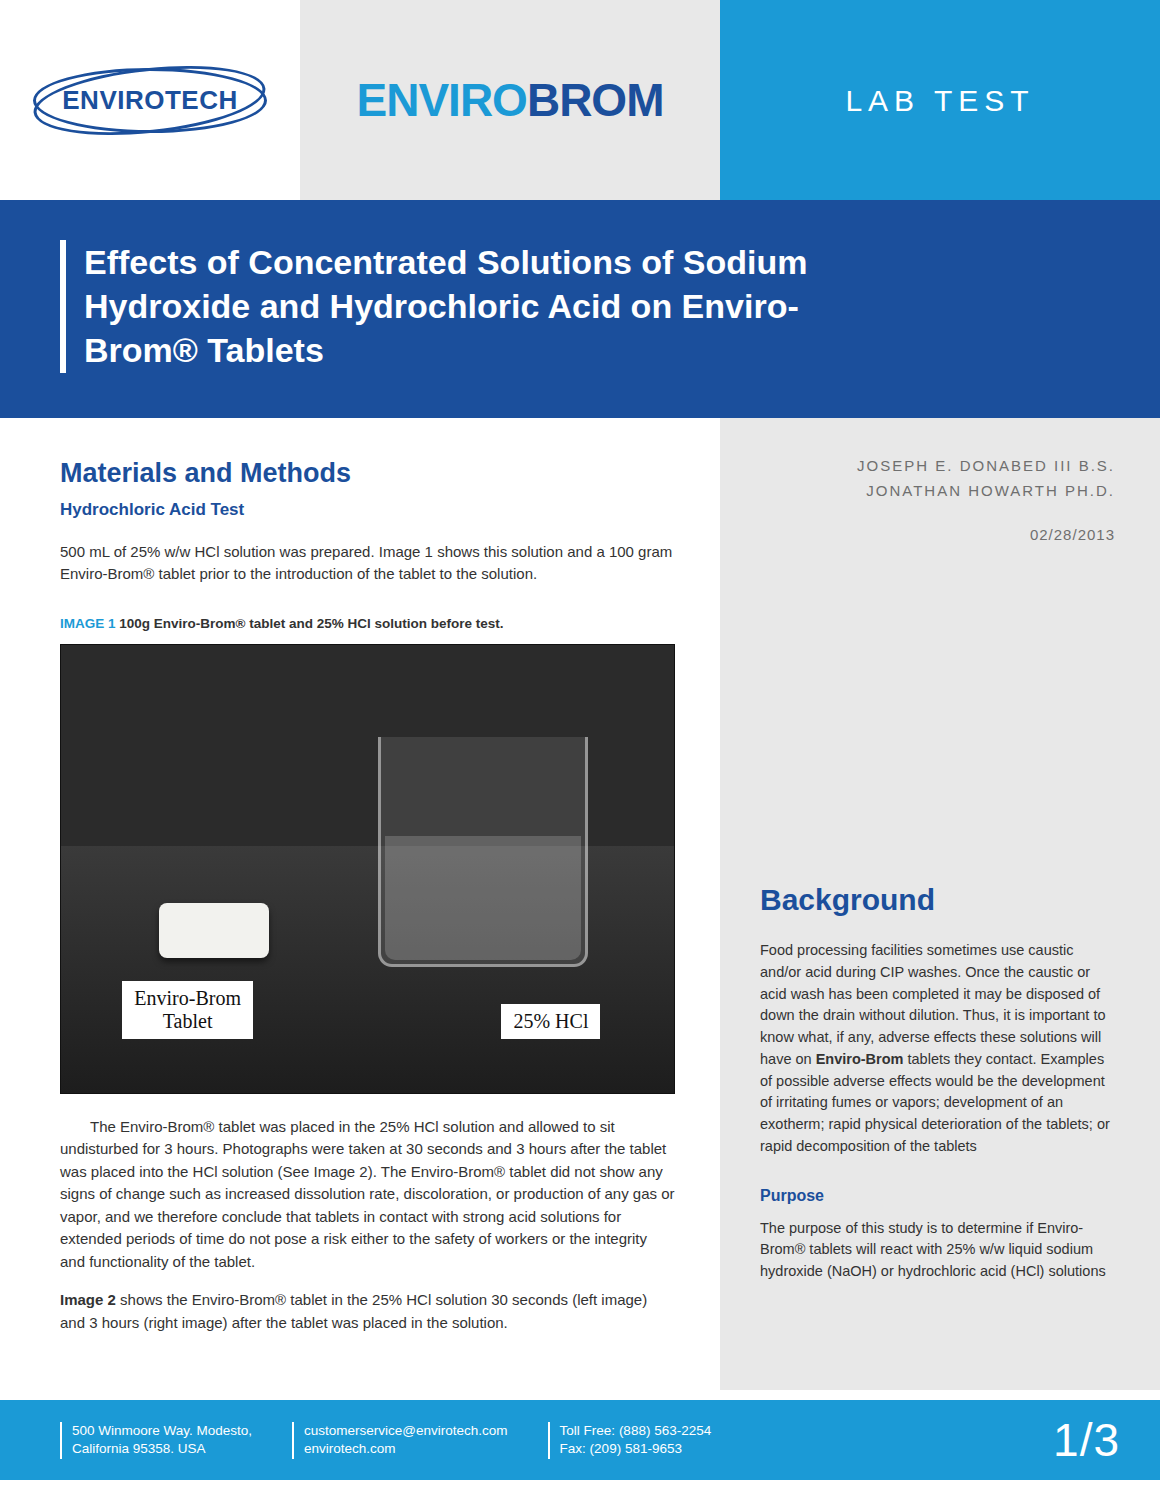ENVIROTECH
ENVIRO BROM
LAB TEST
Effects of Concentrated Solutions of Sodium Hydroxide and Hydrochloric Acid on Enviro-Brom® Tablets
Materials and Methods
Hydrochloric Acid Test
500 mL of 25% w/w HCl solution was prepared. Image 1 shows this solution and a 100 gram Enviro-Brom® tablet prior to the introduction of the tablet to the solution.
IMAGE 1 100g Enviro-Brom® tablet and 25% HCl solution before test.
Enviro-Brom
Tablet
25% HCl
The Enviro-Brom® tablet was placed in the 25% HCl solution and allowed to sit undisturbed for 3 hours. Photographs were taken at 30 seconds and 3 hours after the tablet was placed into the HCl solution (See Image 2). The Enviro-Brom® tablet did not show any signs of change such as increased dissolution rate, discoloration, or production of any gas or vapor, and we therefore conclude that tablets in contact with strong acid solutions for extended periods of time do not pose a risk either to the safety of workers or the integrity and functionality of the tablet.
Image 2 shows the Enviro-Brom® tablet in the 25% HCl solution 30 seconds (left image) and 3 hours (right image) after the tablet was placed in the solution.
JOSEPH E. DONABED III B.S.
JONATHAN HOWARTH PH.D. 02/28/2013
Background
Food processing facilities sometimes use caustic and/or acid during CIP washes. Once the caustic or acid wash has been completed it may be disposed of down the drain without dilution. Thus, it is important to know what, if any, adverse effects these solutions will have on Enviro-Brom tablets they contact. Examples of possible adverse effects would be the development of irritating fumes or vapors; development of an exotherm; rapid physical deterioration of the tablets; or rapid decomposition of the tablets
Purpose
The purpose of this study is to determine if Enviro-Brom® tablets will react with 25% w/w liquid sodium hydroxide (NaOH) or hydrochloric acid (HCl) solutions
500 Winmoore Way. Modesto,
California 95358. USA
customerservice@envirotech.com
envirotech.com
Toll Free: (888) 563-2254
Fax: (209) 581-9653
1/3